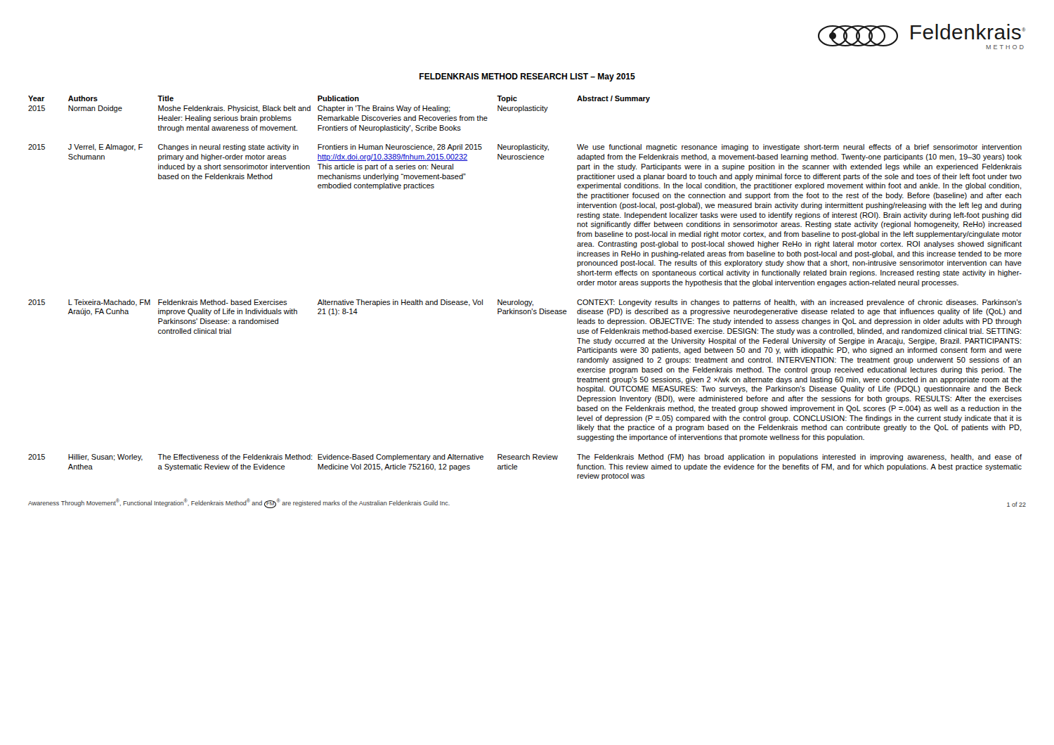Feldenkrais®
METHOD
FELDENKRAIS METHOD RESEARCH LIST – May 2015
| Year | Authors | Title | Publication | Topic | Abstract / Summary |
| --- | --- | --- | --- | --- | --- |
| 2015 | Norman Doidge | Moshe Feldenkrais. Physicist, Black belt and Healer: Healing serious brain problems through mental awareness of movement. | Chapter in 'The Brains Way of Healing; Remarkable Discoveries and Recoveries from the Frontiers of Neuroplasticity', Scribe Books | Neuroplasticity | |
| 2015 | J Verrel, E Almagor, F Schumann | Changes in neural resting state activity in primary and higher-order motor areas induced by a short sensorimotor intervention based on the Feldenkrais Method | Frontiers in Human Neuroscience, 28 April 2015 http://dx.doi.org/10.3389/fnhum.2015.00232 This article is part of a series on: Neural mechanisms underlying “movement-based” embodied contemplative practices | Neuroplasticity, Neuroscience | We use functional magnetic resonance imaging to investigate short-term neural effects of a brief sensorimotor intervention adapted from the Feldenkrais method, a movement-based learning method. Twenty-one participants (10 men, 19–30 years) took part in the study. Participants were in a supine position in the scanner with extended legs while an experienced Feldenkrais practitioner used a planar board to touch and apply minimal force to different parts of the sole and toes of their left foot under two experimental conditions. In the local condition, the practitioner explored movement within foot and ankle. In the global condition, the practitioner focused on the connection and support from the foot to the rest of the body. Before (baseline) and after each intervention (post-local, post-global), we measured brain activity during intermittent pushing/releasing with the left leg and during resting state. Independent localizer tasks were used to identify regions of interest (ROI). Brain activity during left-foot pushing did not significantly differ between conditions in sensorimotor areas. Resting state activity (regional homogeneity, ReHo) increased from baseline to post-local in medial right motor cortex, and from baseline to post-global in the left supplementary/cingulate motor area. Contrasting post-global to post-local showed higher ReHo in right lateral motor cortex. ROI analyses showed significant increases in ReHo in pushing-related areas from baseline to both post-local and post-global, and this increase tended to be more pronounced post-local. The results of this exploratory study show that a short, non-intrusive sensorimotor intervention can have short-term effects on spontaneous cortical activity in functionally related brain regions. Increased resting state activity in higher-order motor areas supports the hypothesis that the global intervention engages action-related neural processes. |
| 2015 | L Teixeira-Machado, FM Araújo, FA Cunha | Feldenkrais Method- based Exercises improve Quality of Life in Individuals with Parkinsons' Disease: a randomised controlled clinical trial | Alternative Therapies in Health and Disease, Vol 21 (1): 8-14 | Neurology, Parkinson's Disease | CONTEXT: Longevity results in changes to patterns of health, with an increased prevalence of chronic diseases. Parkinson's disease (PD) is described as a progressive neurodegenerative disease related to age that influences quality of life (QoL) and leads to depression. OBJECTIVE: The study intended to assess changes in QoL and depression in older adults with PD through use of Feldenkrais method-based exercise. DESIGN: The study was a controlled, blinded, and randomized clinical trial. SETTING: The study occurred at the University Hospital of the Federal University of Sergipe in Aracaju, Sergipe, Brazil. PARTICIPANTS: Participants were 30 patients, aged between 50 and 70 y, with idiopathic PD, who signed an informed consent form and were randomly assigned to 2 groups: treatment and control. INTERVENTION: The treatment group underwent 50 sessions of an exercise program based on the Feldenkrais method. The control group received educational lectures during this period. The treatment group's 50 sessions, given 2 ×/wk on alternate days and lasting 60 min, were conducted in an appropriate room at the hospital. OUTCOME MEASURES: Two surveys, the Parkinson's Disease Quality of Life (PDQL) questionnaire and the Beck Depression Inventory (BDI), were administered before and after the sessions for both groups. RESULTS: After the exercises based on the Feldenkrais method, the treated group showed improvement in QoL scores (P =.004) as well as a reduction in the level of depression (P =.05) compared with the control group. CONCLUSION: The findings in the current study indicate that it is likely that the practice of a program based on the Feldenkrais method can contribute greatly to the QoL of patients with PD, suggesting the importance of interventions that promote wellness for this population. |
| 2015 | Hillier, Susan; Worley, Anthea | The Effectiveness of the Feldenkrais Method: a Systematic Review of the Evidence | Evidence-Based Complementary and Alternative Medicine Vol 2015, Article 752160, 12 pages | Research Review article | The Feldenkrais Method (FM) has broad application in populations interested in improving awareness, health, and ease of function. This review aimed to update the evidence for the benefits of FM, and for which populations. A best practice systematic review protocol was |
Awareness Through Movement®, Functional Integration®, Feldenkrais Method® and FM® are registered marks of the Australian Feldenkrais Guild Inc.
1 of 22